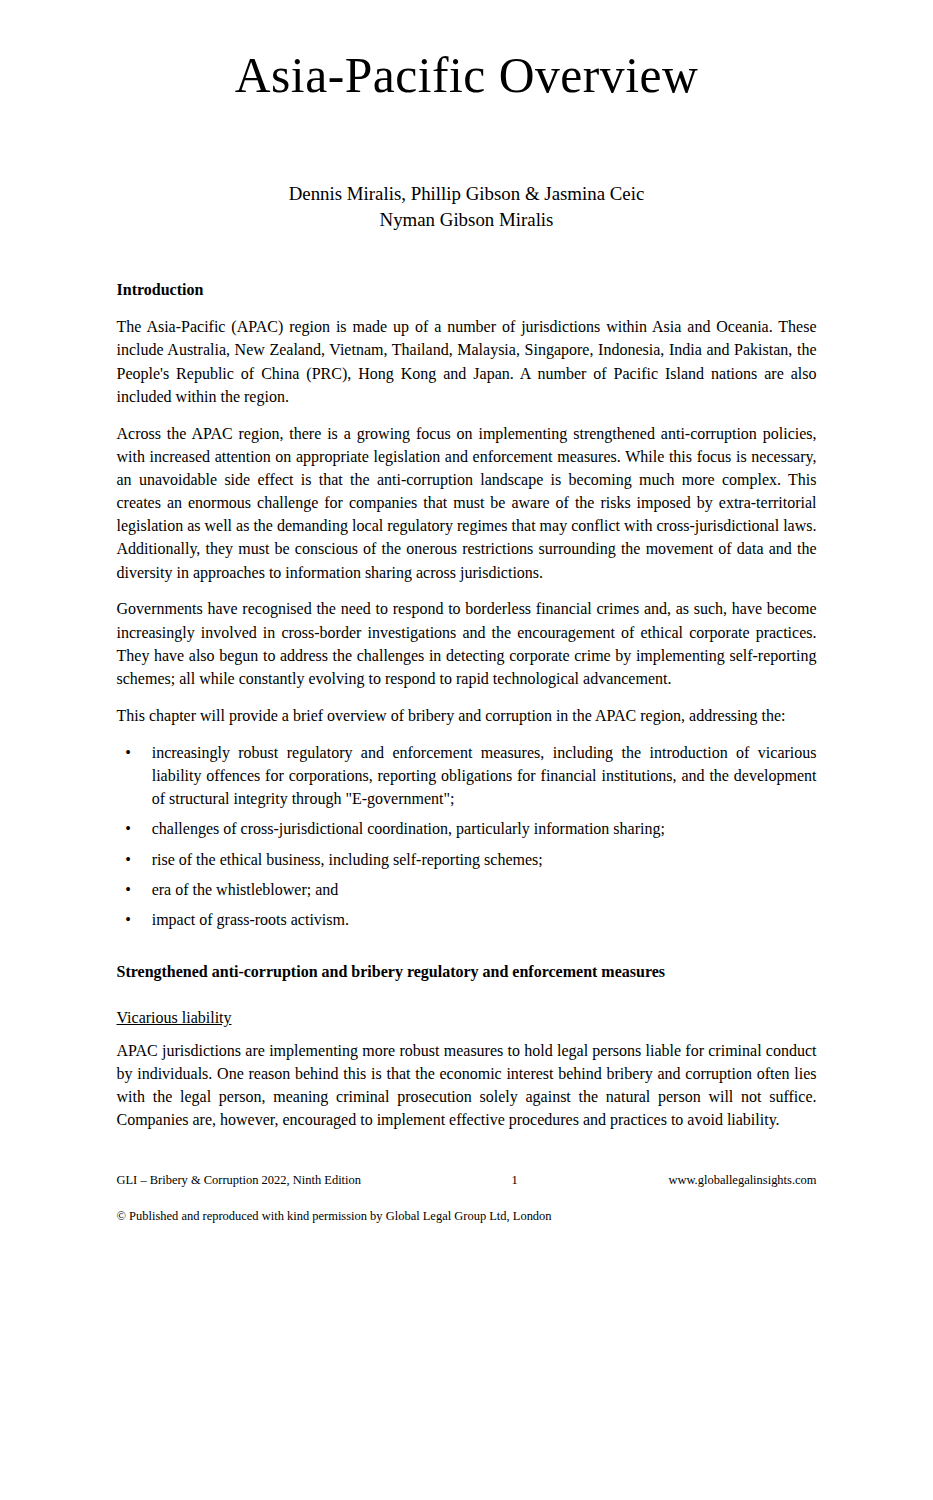Asia-Pacific Overview
Dennis Miralis, Phillip Gibson & Jasmina Ceic
Nyman Gibson Miralis
Introduction
The Asia-Pacific (APAC) region is made up of a number of jurisdictions within Asia and Oceania. These include Australia, New Zealand, Vietnam, Thailand, Malaysia, Singapore, Indonesia, India and Pakistan, the People's Republic of China (PRC), Hong Kong and Japan. A number of Pacific Island nations are also included within the region.
Across the APAC region, there is a growing focus on implementing strengthened anti-corruption policies, with increased attention on appropriate legislation and enforcement measures. While this focus is necessary, an unavoidable side effect is that the anti-corruption landscape is becoming much more complex. This creates an enormous challenge for companies that must be aware of the risks imposed by extra-territorial legislation as well as the demanding local regulatory regimes that may conflict with cross-jurisdictional laws. Additionally, they must be conscious of the onerous restrictions surrounding the movement of data and the diversity in approaches to information sharing across jurisdictions.
Governments have recognised the need to respond to borderless financial crimes and, as such, have become increasingly involved in cross-border investigations and the encouragement of ethical corporate practices. They have also begun to address the challenges in detecting corporate crime by implementing self-reporting schemes; all while constantly evolving to respond to rapid technological advancement.
This chapter will provide a brief overview of bribery and corruption in the APAC region, addressing the:
increasingly robust regulatory and enforcement measures, including the introduction of vicarious liability offences for corporations, reporting obligations for financial institutions, and the development of structural integrity through "E-government";
challenges of cross-jurisdictional coordination, particularly information sharing;
rise of the ethical business, including self-reporting schemes;
era of the whistleblower; and
impact of grass-roots activism.
Strengthened anti-corruption and bribery regulatory and enforcement measures
Vicarious liability
APAC jurisdictions are implementing more robust measures to hold legal persons liable for criminal conduct by individuals. One reason behind this is that the economic interest behind bribery and corruption often lies with the legal person, meaning criminal prosecution solely against the natural person will not suffice. Companies are, however, encouraged to implement effective procedures and practices to avoid liability.
GLI – Bribery & Corruption 2022, Ninth Edition 1 www.globallegalinsights.com
© Published and reproduced with kind permission by Global Legal Group Ltd, London